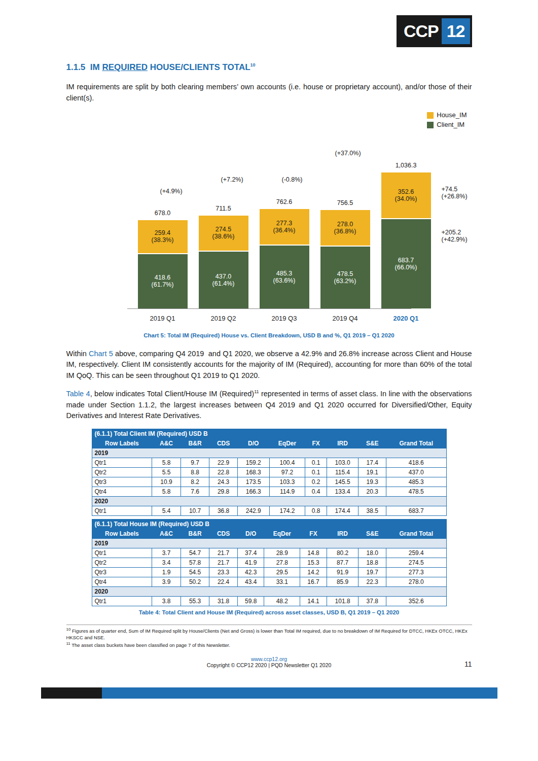CCP12
1.1.5 IM REQUIRED HOUSE/CLIENTS TOTAL10
IM requirements are split by both clearing members’ own accounts (i.e. house or proprietary account), and/or those of their client(s).
House_IM
Client_IM
678.0
259.4
(38.3%)
418.6
(61.7%)
2019 Q1
711.5
274.5
(38.6%)
437.0
(61.4%)
2019 Q2
762.6
277.3
(36.4%)
485.3
(63.6%)
2019 Q3
756.5
278.0
(36.8%)
478.5
(63.2%)
2019 Q4
1,036.3
352.6
(34.0%)
683.7
(66.0%)
2020 Q1
(+4.9%)
(+7.2%)
(-0.8%)
(+37.0%)
+74.5
(+26.8%)
+205.2
(+42.9%)
Chart 5: Total IM (Required) House vs. Client Breakdown, USD B and %, Q1 2019 – Q1 2020
Within Chart 5 above, comparing Q4 2019 and Q1 2020, we observe a 42.9% and 26.8% increase across Client and House IM, respectively. Client IM consistently accounts for the majority of IM (Required), accounting for more than 60% of the total IM QoQ. This can be seen throughout Q1 2019 to Q1 2020.
Table 4, below indicates Total Client/House IM (Required)11 represented in terms of asset class. In line with the observations made under Section 1.1.2, the largest increases between Q4 2019 and Q1 2020 occurred for Diversified/Other, Equity Derivatives and Interest Rate Derivatives.
| (6.1.1) Total Client IM (Required) USD B |
| --- |
| Row Labels | A&C | B&R | CDS | D/O | EqDer | FX | IRD | S&E | Grand Total |
| 2019 |
| Qtr1 | 5.8 | 9.7 | 22.9 | 159.2 | 100.4 | 0.1 | 103.0 | 17.4 | 418.6 |
| Qtr2 | 5.5 | 8.8 | 22.8 | 168.3 | 97.2 | 0.1 | 115.4 | 19.1 | 437.0 |
| Qtr3 | 10.9 | 8.2 | 24.3 | 173.5 | 103.3 | 0.2 | 145.5 | 19.3 | 485.3 |
| Qtr4 | 5.8 | 7.6 | 29.8 | 166.3 | 114.9 | 0.4 | 133.4 | 20.3 | 478.5 |
| 2020 |
| Qtr1 | 5.4 | 10.7 | 36.8 | 242.9 | 174.2 | 0.8 | 174.4 | 38.5 | 683.7 |
| (6.1.1) Total House IM (Required) USD B |
| --- |
| Row Labels | A&C | B&R | CDS | D/O | EqDer | FX | IRD | S&E | Grand Total |
| 2019 |
| Qtr1 | 3.7 | 54.7 | 21.7 | 37.4 | 28.9 | 14.8 | 80.2 | 18.0 | 259.4 |
| Qtr2 | 3.4 | 57.8 | 21.7 | 41.9 | 27.8 | 15.3 | 87.7 | 18.8 | 274.5 |
| Qtr3 | 1.9 | 54.5 | 23.3 | 42.3 | 29.5 | 14.2 | 91.9 | 19.7 | 277.3 |
| Qtr4 | 3.9 | 50.2 | 22.4 | 43.4 | 33.1 | 16.7 | 85.9 | 22.3 | 278.0 |
| 2020 |
| Qtr1 | 3.8 | 55.3 | 31.8 | 59.8 | 48.2 | 14.1 | 101.8 | 37.8 | 352.6 |
Table 4: Total Client and House IM (Required) across asset classes, USD B, Q1 2019 – Q1 2020
10 Figures as of quarter end, Sum of IM Required split by House/Clients (Net and Gross) is lower than Total IM required, due to no breakdown of IM Required for DTCC, HKEx OTCC, HKEx HKSCC and NSE.
11 The asset class buckets have been classified on page 7 of this Newsletter.
www.ccp12.org
Copyright © CCP12 2020 | PQD Newsletter Q1 2020 11